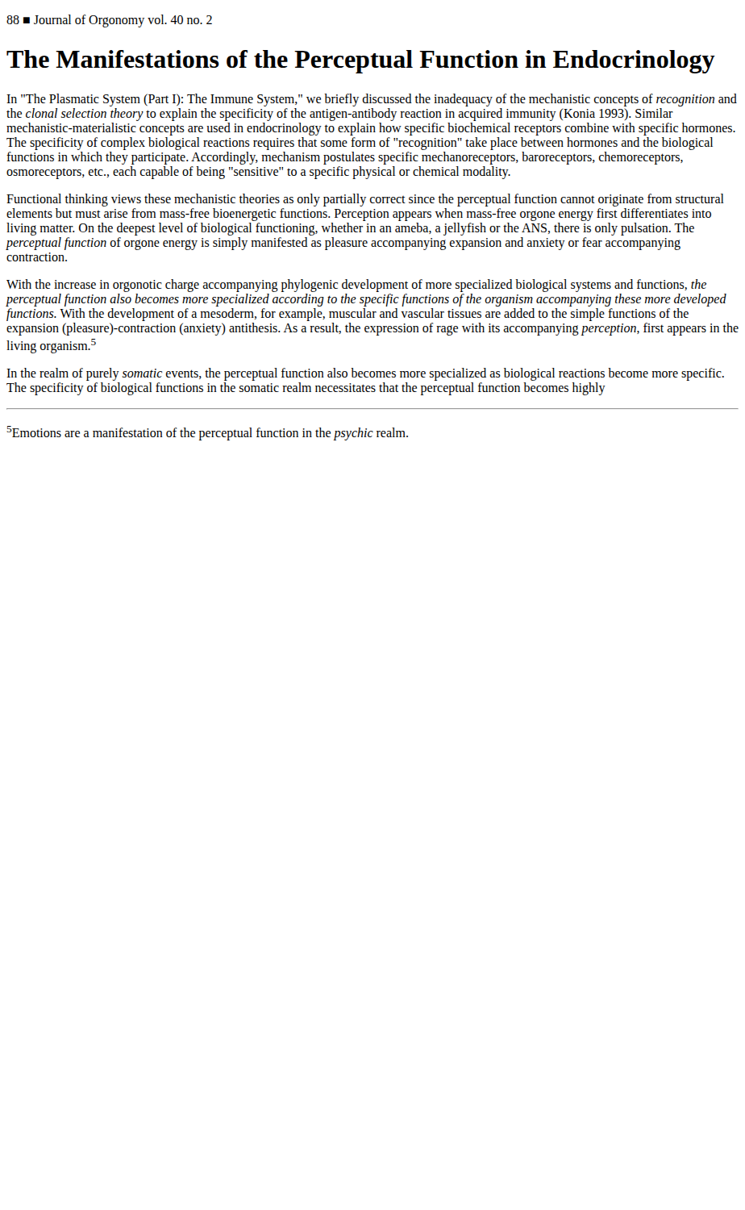88 ■ Journal of Orgonomy vol. 40 no. 2
The Manifestations of the Perceptual Function in Endocrinology
In "The Plasmatic System (Part I): The Immune System," we briefly discussed the inadequacy of the mechanistic concepts of recognition and the clonal selection theory to explain the specificity of the antigen-antibody reaction in acquired immunity (Konia 1993). Similar mechanistic-materialistic concepts are used in endocrinology to explain how specific biochemical receptors combine with specific hormones. The specificity of complex biological reactions requires that some form of "recognition" take place between hormones and the biological functions in which they participate. Accordingly, mechanism postulates specific mechanoreceptors, baroreceptors, chemoreceptors, osmoreceptors, etc., each capable of being "sensitive" to a specific physical or chemical modality.
Functional thinking views these mechanistic theories as only partially correct since the perceptual function cannot originate from structural elements but must arise from mass-free bioenergetic functions. Perception appears when mass-free orgone energy first differentiates into living matter. On the deepest level of biological functioning, whether in an ameba, a jellyfish or the ANS, there is only pulsation. The perceptual function of orgone energy is simply manifested as pleasure accompanying expansion and anxiety or fear accompanying contraction.
With the increase in orgonotic charge accompanying phylogenic development of more specialized biological systems and functions, the perceptual function also becomes more specialized according to the specific functions of the organism accompanying these more developed functions. With the development of a mesoderm, for example, muscular and vascular tissues are added to the simple functions of the expansion (pleasure)-contraction (anxiety) antithesis. As a result, the expression of rage with its accompanying perception, first appears in the living organism.5
In the realm of purely somatic events, the perceptual function also becomes more specialized as biological reactions become more specific. The specificity of biological functions in the somatic realm necessitates that the perceptual function becomes highly
5Emotions are a manifestation of the perceptual function in the psychic realm.